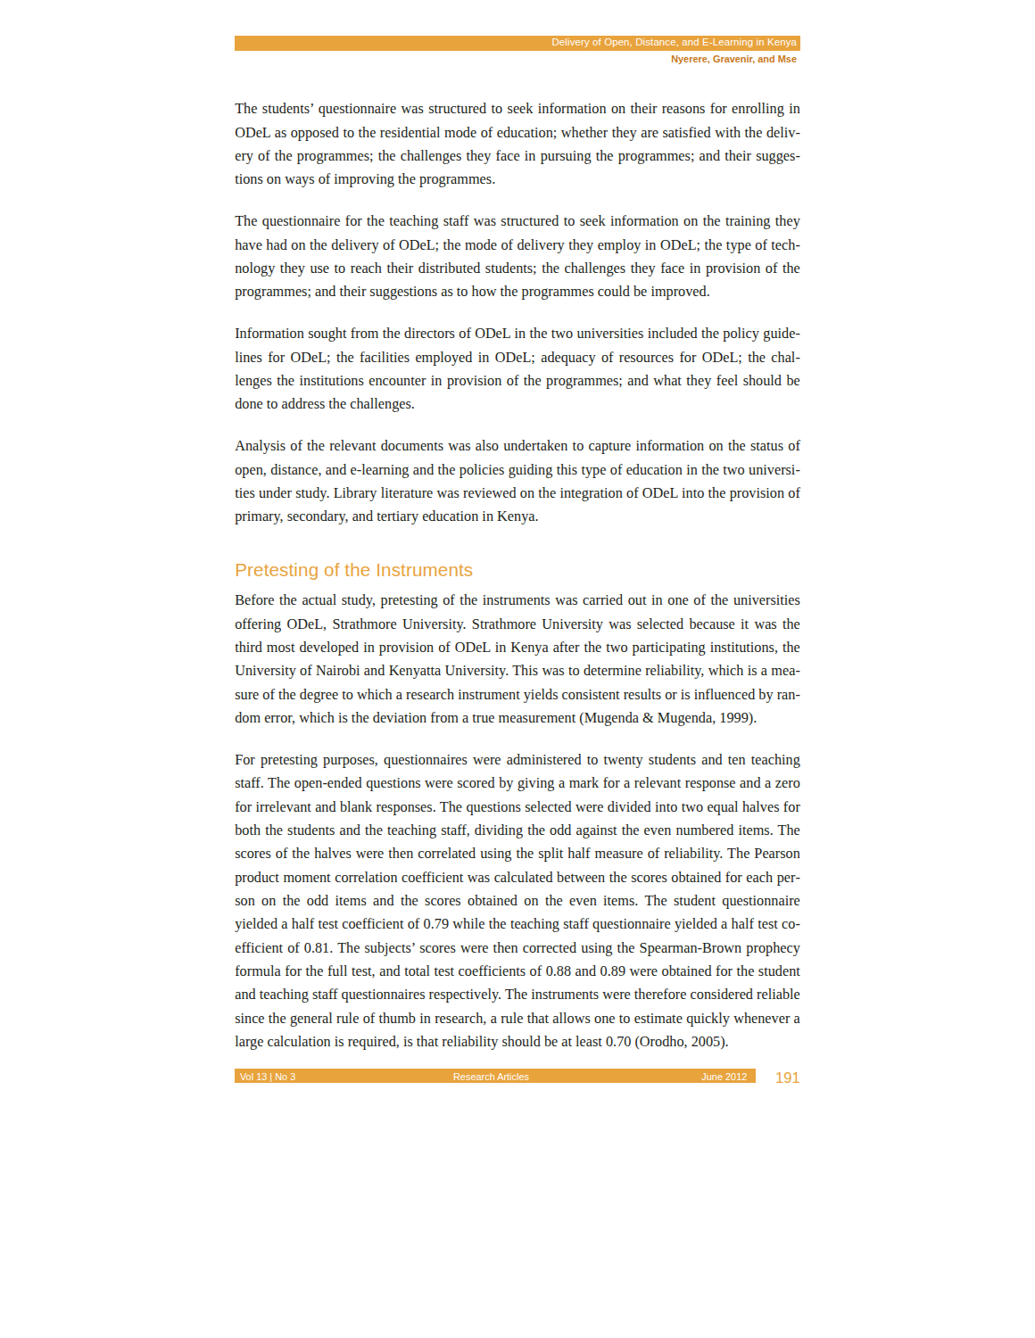Delivery of Open, Distance, and E-Learning in Kenya
Nyerere, Gravenir, and Mse
The students’ questionnaire was structured to seek information on their reasons for enrolling in ODeL as opposed to the residential mode of education; whether they are satisfied with the delivery of the programmes; the challenges they face in pursuing the programmes; and their suggestions on ways of improving the programmes.
The questionnaire for the teaching staff was structured to seek information on the training they have had on the delivery of ODeL; the mode of delivery they employ in ODeL; the type of technology they use to reach their distributed students; the challenges they face in provision of the programmes; and their suggestions as to how the programmes could be improved.
Information sought from the directors of ODeL in the two universities included the policy guidelines for ODeL; the facilities employed in ODeL; adequacy of resources for ODeL; the challenges the institutions encounter in provision of the programmes; and what they feel should be done to address the challenges.
Analysis of the relevant documents was also undertaken to capture information on the status of open, distance, and e-learning and the policies guiding this type of education in the two universities under study. Library literature was reviewed on the integration of ODeL into the provision of primary, secondary, and tertiary education in Kenya.
Pretesting of the Instruments
Before the actual study, pretesting of the instruments was carried out in one of the universities offering ODeL, Strathmore University. Strathmore University was selected because it was the third most developed in provision of ODeL in Kenya after the two participating institutions, the University of Nairobi and Kenyatta University. This was to determine reliability, which is a measure of the degree to which a research instrument yields consistent results or is influenced by random error, which is the deviation from a true measurement (Mugenda & Mugenda, 1999).
For pretesting purposes, questionnaires were administered to twenty students and ten teaching staff. The open-ended questions were scored by giving a mark for a relevant response and a zero for irrelevant and blank responses. The questions selected were divided into two equal halves for both the students and the teaching staff, dividing the odd against the even numbered items. The scores of the halves were then correlated using the split half measure of reliability. The Pearson product moment correlation coefficient was calculated between the scores obtained for each person on the odd items and the scores obtained on the even items. The student questionnaire yielded a half test coefficient of 0.79 while the teaching staff questionnaire yielded a half test coefficient of 0.81. The subjects’ scores were then corrected using the Spearman-Brown prophecy formula for the full test, and total test coefficients of 0.88 and 0.89 were obtained for the student and teaching staff questionnaires respectively. The instruments were therefore considered reliable since the general rule of thumb in research, a rule that allows one to estimate quickly whenever a large calculation is required, is that reliability should be at least 0.70 (Orodho, 2005).
Vol 13 | No 3
Research Articles
June 2012
191